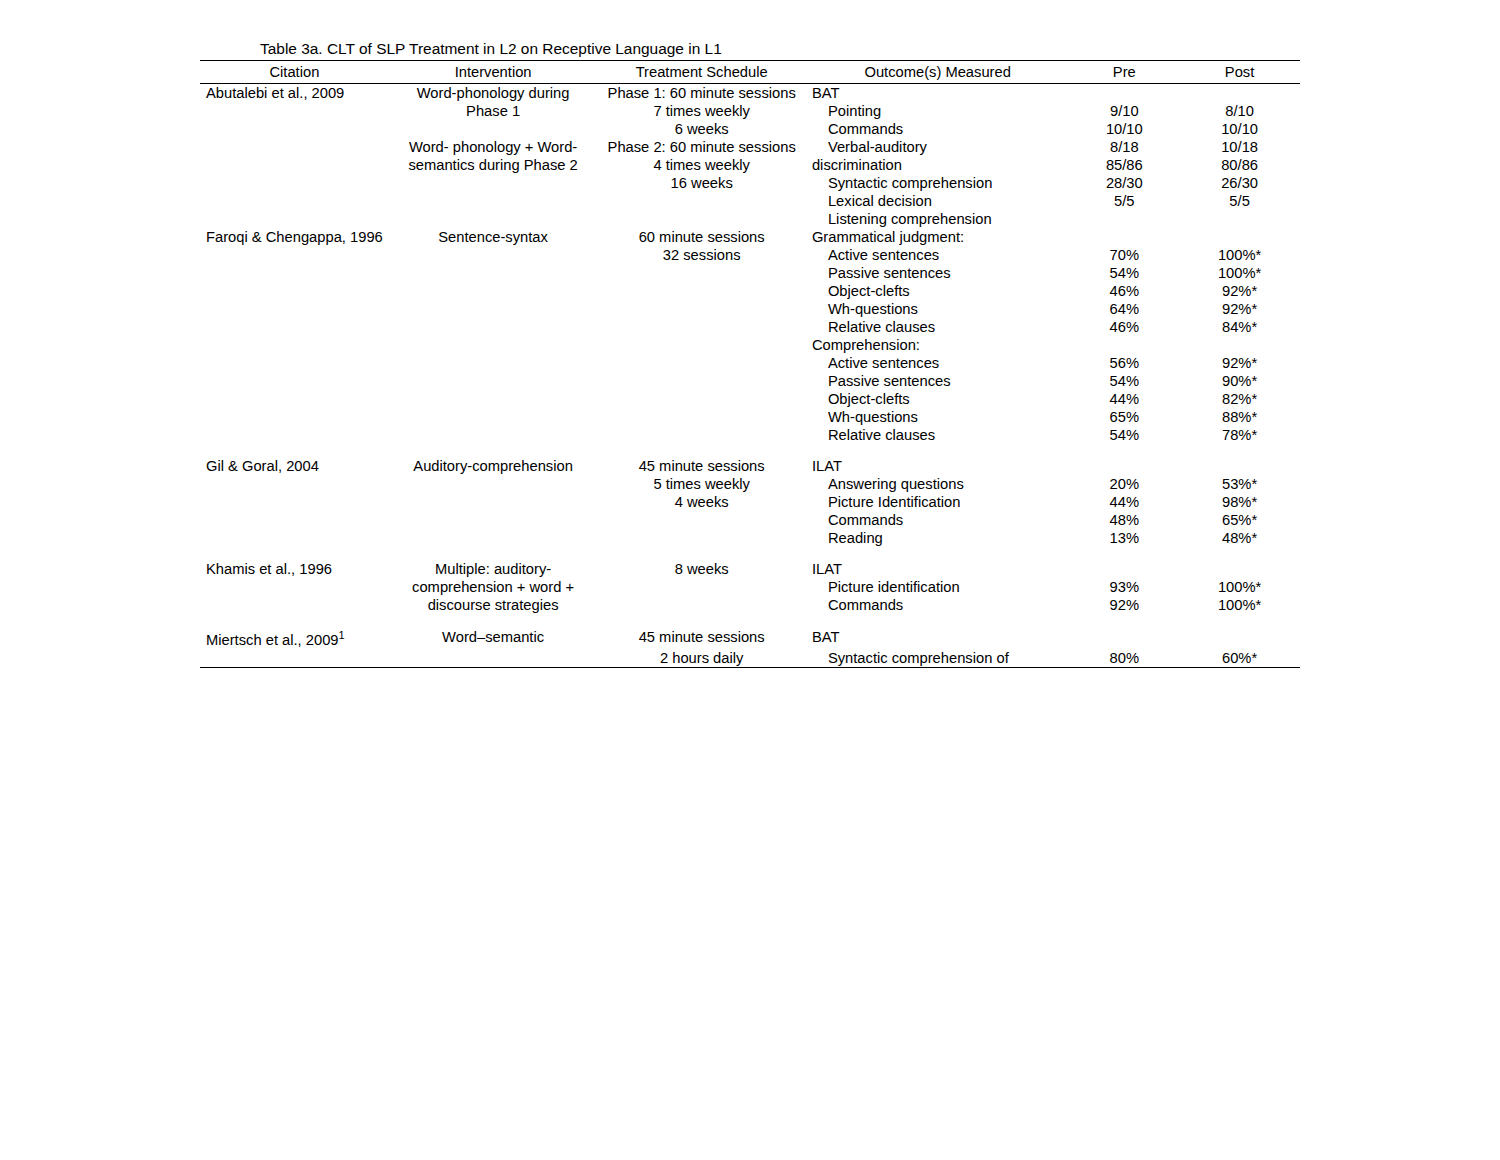Table 3a. CLT of SLP Treatment in L2 on Receptive Language in L1
| Citation | Intervention | Treatment Schedule | Outcome(s) Measured | Pre | Post |
| --- | --- | --- | --- | --- | --- |
| Abutalebi et al., 2009 | Word-phonology during | Phase 1: 60 minute sessions | BAT | | |
| | Phase 1 | 7 times weekly | Pointing | 9/10 | 8/10 |
| | | 6 weeks | Commands | 10/10 | 10/10 |
| | Word- phonology + Word- | Phase 2: 60 minute sessions | Verbal-auditory | 8/18 | 10/18 |
| | semantics during Phase 2 | 4 times weekly | discrimination | 85/86 | 80/86 |
| | | 16 weeks | Syntactic comprehension | 28/30 | 26/30 |
| | | | Lexical decision | 5/5 | 5/5 |
| | | | Listening comprehension | | |
| Faroqi & Chengappa, 1996 | Sentence-syntax | 60 minute sessions | Grammatical judgment: | | |
| | | 32 sessions | Active sentences | 70% | 100%* |
| | | | Passive sentences | 54% | 100%* |
| | | | Object-clefts | 46% | 92%* |
| | | | Wh-questions | 64% | 92%* |
| | | | Relative clauses | 46% | 84%* |
| | | | Comprehension: | | |
| | | | Active sentences | 56% | 92%* |
| | | | Passive sentences | 54% | 90%* |
| | | | Object-clefts | 44% | 82%* |
| | | | Wh-questions | 65% | 88%* |
| | | | Relative clauses | 54% | 78%* |
| Gil & Goral, 2004 | Auditory-comprehension | 45 minute sessions | ILAT | | |
| | | 5 times weekly | Answering questions | 20% | 53%* |
| | | 4 weeks | Picture Identification | 44% | 98%* |
| | | | Commands | 48% | 65%* |
| | | | Reading | 13% | 48%* |
| Khamis et al., 1996 | Multiple: auditory- | 8 weeks | ILAT | | |
| | comprehension + word + | | Picture identification | 93% | 100%* |
| | discourse strategies | | Commands | 92% | 100%* |
| Miertsch et al., 2009 1 | Word–semantic | 45 minute sessions | BAT | | |
| | | 2 hours daily | Syntactic comprehension of | 80% | 60%* |